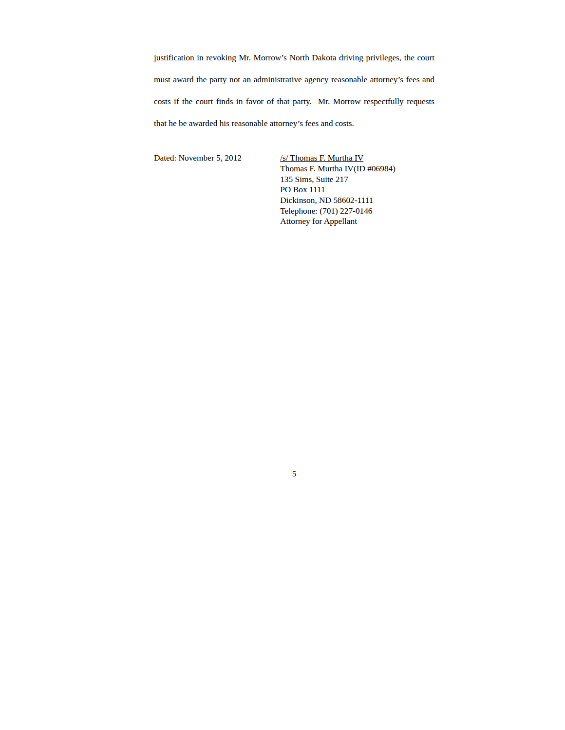justification in revoking Mr. Morrow’s North Dakota driving privileges, the court must award the party not an administrative agency reasonable attorney’s fees and costs if the court finds in favor of that party. Mr. Morrow respectfully requests that he be awarded his reasonable attorney’s fees and costs.
Dated: November 5, 2012
/s/ Thomas F. Murtha IV
Thomas F. Murtha IV(ID #06984)
135 Sims, Suite 217
PO Box 1111
Dickinson, ND 58602-1111
Telephone: (701) 227-0146
Attorney for Appellant
5